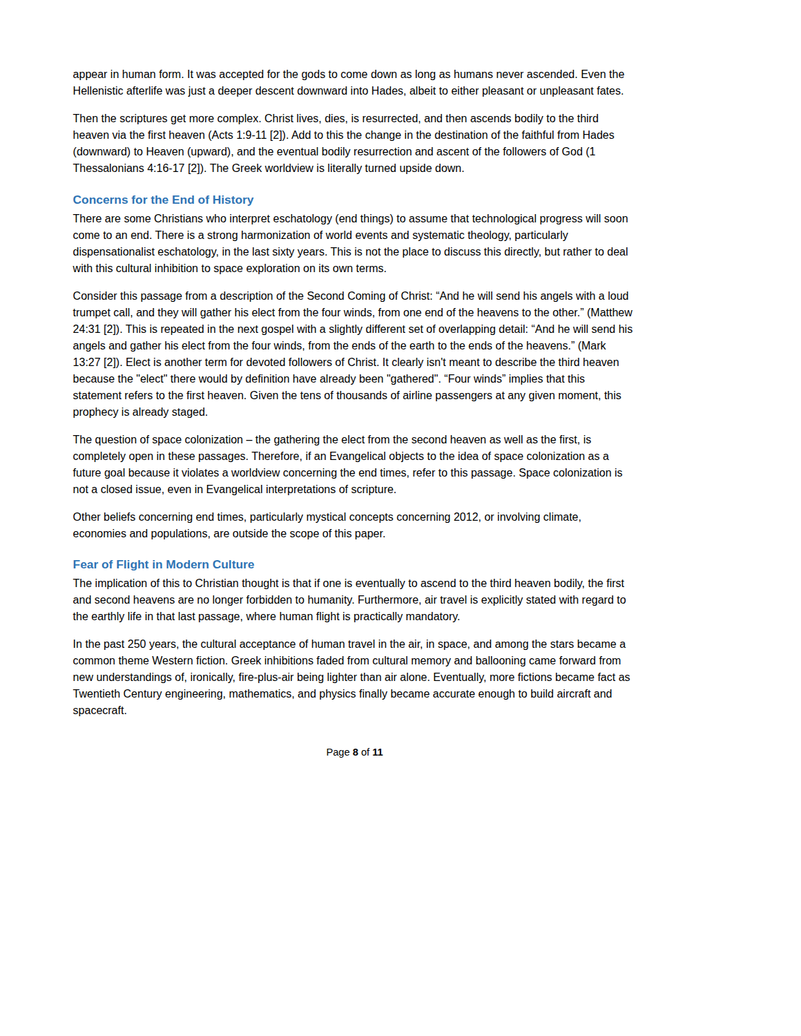appear in human form. It was accepted for the gods to come down as long as humans never ascended. Even the Hellenistic afterlife was just a deeper descent downward into Hades, albeit to either pleasant or unpleasant fates.
Then the scriptures get more complex. Christ lives, dies, is resurrected, and then ascends bodily to the third heaven via the first heaven (Acts 1:9-11 [2]). Add to this the change in the destination of the faithful from Hades (downward) to Heaven (upward), and the eventual bodily resurrection and ascent of the followers of God (1 Thessalonians 4:16-17 [2]). The Greek worldview is literally turned upside down.
Concerns for the End of History
There are some Christians who interpret eschatology (end things) to assume that technological progress will soon come to an end. There is a strong harmonization of world events and systematic theology, particularly dispensationalist eschatology, in the last sixty years. This is not the place to discuss this directly, but rather to deal with this cultural inhibition to space exploration on its own terms.
Consider this passage from a description of the Second Coming of Christ: “And he will send his angels with a loud trumpet call, and they will gather his elect from the four winds, from one end of the heavens to the other.” (Matthew 24:31 [2]). This is repeated in the next gospel with a slightly different set of overlapping detail: “And he will send his angels and gather his elect from the four winds, from the ends of the earth to the ends of the heavens.” (Mark 13:27 [2]). Elect is another term for devoted followers of Christ. It clearly isn't meant to describe the third heaven because the "elect" there would by definition have already been "gathered". “Four winds” implies that this statement refers to the first heaven. Given the tens of thousands of airline passengers at any given moment, this prophecy is already staged.
The question of space colonization – the gathering the elect from the second heaven as well as the first, is completely open in these passages. Therefore, if an Evangelical objects to the idea of space colonization as a future goal because it violates a worldview concerning the end times, refer to this passage. Space colonization is not a closed issue, even in Evangelical interpretations of scripture.
Other beliefs concerning end times, particularly mystical concepts concerning 2012, or involving climate, economies and populations, are outside the scope of this paper.
Fear of Flight in Modern Culture
The implication of this to Christian thought is that if one is eventually to ascend to the third heaven bodily, the first and second heavens are no longer forbidden to humanity. Furthermore, air travel is explicitly stated with regard to the earthly life in that last passage, where human flight is practically mandatory.
In the past 250 years, the cultural acceptance of human travel in the air, in space, and among the stars became a common theme Western fiction. Greek inhibitions faded from cultural memory and ballooning came forward from new understandings of, ironically, fire-plus-air being lighter than air alone. Eventually, more fictions became fact as Twentieth Century engineering, mathematics, and physics finally became accurate enough to build aircraft and spacecraft.
Page 8 of 11